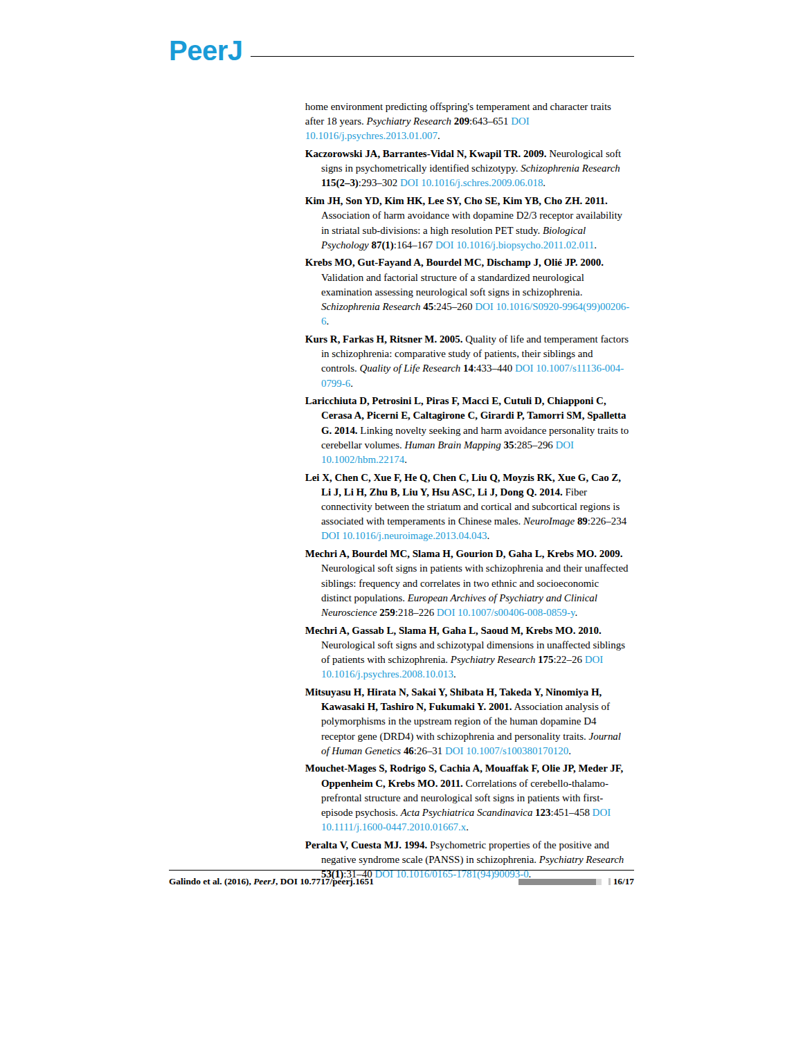PeerJ
home environment predicting offspring's temperament and character traits after 18 years. Psychiatry Research 209:643–651 DOI 10.1016/j.psychres.2013.01.007.
Kaczorowski JA, Barrantes-Vidal N, Kwapil TR. 2009. Neurological soft signs in psychometrically identified schizotypy. Schizophrenia Research 115(2–3):293–302 DOI 10.1016/j.schres.2009.06.018.
Kim JH, Son YD, Kim HK, Lee SY, Cho SE, Kim YB, Cho ZH. 2011. Association of harm avoidance with dopamine D2/3 receptor availability in striatal sub-divisions: a high resolution PET study. Biological Psychology 87(1):164–167 DOI 10.1016/j.biopsycho.2011.02.011.
Krebs MO, Gut-Fayand A, Bourdel MC, Dischamp J, Olié JP. 2000. Validation and factorial structure of a standardized neurological examination assessing neurological soft signs in schizophrenia. Schizophrenia Research 45:245–260 DOI 10.1016/S0920-9964(99)00206-6.
Kurs R, Farkas H, Ritsner M. 2005. Quality of life and temperament factors in schizophrenia: comparative study of patients, their siblings and controls. Quality of Life Research 14:433–440 DOI 10.1007/s11136-004-0799-6.
Laricchiuta D, Petrosini L, Piras F, Macci E, Cutuli D, Chiapponi C, Cerasa A, Picerni E, Caltagirone C, Girardi P, Tamorri SM, Spalletta G. 2014. Linking novelty seeking and harm avoidance personality traits to cerebellar volumes. Human Brain Mapping 35:285–296 DOI 10.1002/hbm.22174.
Lei X, Chen C, Xue F, He Q, Chen C, Liu Q, Moyzis RK, Xue G, Cao Z, Li J, Li H, Zhu B, Liu Y, Hsu ASC, Li J, Dong Q. 2014. Fiber connectivity between the striatum and cortical and subcortical regions is associated with temperaments in Chinese males. NeuroImage 89:226–234 DOI 10.1016/j.neuroimage.2013.04.043.
Mechri A, Bourdel MC, Slama H, Gourion D, Gaha L, Krebs MO. 2009. Neurological soft signs in patients with schizophrenia and their unaffected siblings: frequency and correlates in two ethnic and socioeconomic distinct populations. European Archives of Psychiatry and Clinical Neuroscience 259:218–226 DOI 10.1007/s00406-008-0859-y.
Mechri A, Gassab L, Slama H, Gaha L, Saoud M, Krebs MO. 2010. Neurological soft signs and schizotypal dimensions in unaffected siblings of patients with schizophrenia. Psychiatry Research 175:22–26 DOI 10.1016/j.psychres.2008.10.013.
Mitsuyasu H, Hirata N, Sakai Y, Shibata H, Takeda Y, Ninomiya H, Kawasaki H, Tashiro N, Fukumaki Y. 2001. Association analysis of polymorphisms in the upstream region of the human dopamine D4 receptor gene (DRD4) with schizophrenia and personality traits. Journal of Human Genetics 46:26–31 DOI 10.1007/s100380170120.
Mouchet-Mages S, Rodrigo S, Cachia A, Mouaffak F, Olie JP, Meder JF, Oppenheim C, Krebs MO. 2011. Correlations of cerebello-thalamo-prefrontal structure and neurological soft signs in patients with first-episode psychosis. Acta Psychiatrica Scandinavica 123:451–458 DOI 10.1111/j.1600-0447.2010.01667.x.
Peralta V, Cuesta MJ. 1994. Psychometric properties of the positive and negative syndrome scale (PANSS) in schizophrenia. Psychiatry Research 53(1):31–40 DOI 10.1016/0165-1781(94)90093-0.
Galindo et al. (2016), PeerJ, DOI 10.7717/peerj.1651
16/17